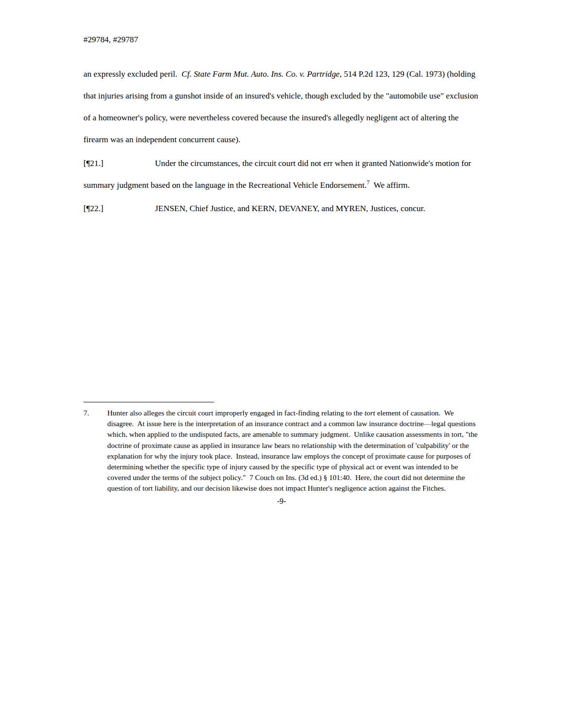#29784, #29787
an expressly excluded peril. Cf. State Farm Mut. Auto. Ins. Co. v. Partridge, 514 P.2d 123, 129 (Cal. 1973) (holding that injuries arising from a gunshot inside of an insured's vehicle, though excluded by the "automobile use" exclusion of a homeowner's policy, were nevertheless covered because the insured's allegedly negligent act of altering the firearm was an independent concurrent cause).
[¶21.] Under the circumstances, the circuit court did not err when it granted Nationwide's motion for summary judgment based on the language in the Recreational Vehicle Endorsement.7 We affirm.
[¶22.] JENSEN, Chief Justice, and KERN, DEVANEY, and MYREN, Justices, concur.
7.
Hunter also alleges the circuit court improperly engaged in fact-finding relating to the tort element of causation. We disagree. At issue here is the interpretation of an insurance contract and a common law insurance doctrine—legal questions which, when applied to the undisputed facts, are amenable to summary judgment. Unlike causation assessments in tort, "the doctrine of proximate cause as applied in insurance law bears no relationship with the determination of 'culpability' or the explanation for why the injury took place. Instead, insurance law employs the concept of proximate cause for purposes of determining whether the specific type of injury caused by the specific type of physical act or event was intended to be covered under the terms of the subject policy." 7 Couch on Ins. (3d ed.) § 101:40. Here, the court did not determine the question of tort liability, and our decision likewise does not impact Hunter's negligence action against the Fitches.
-9-